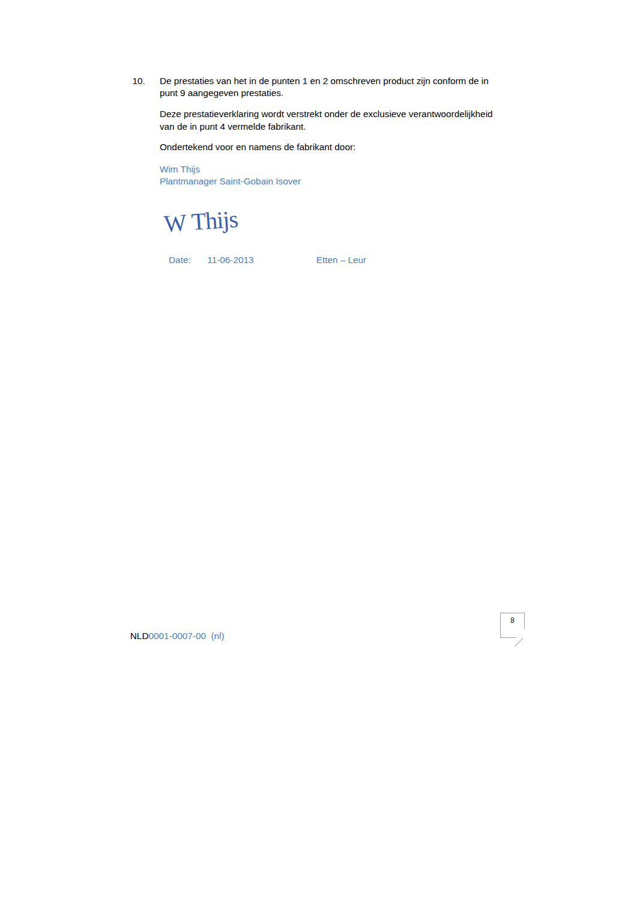10.
De prestaties van het in de punten 1 en 2 omschreven product zijn conform de in punt 9 aangegeven prestaties.
Deze prestatieverklaring wordt verstrekt onder de exclusieve verantwoordelijkheid van de in punt 4 vermelde fabrikant.
Ondertekend voor en namens de fabrikant door:
Wim Thijs
Plantmanager Saint-Gobain Isover
W Thijs
Date: 11-06-2013 Etten – Leur
NLD 0001-0007-00 (nl)
8